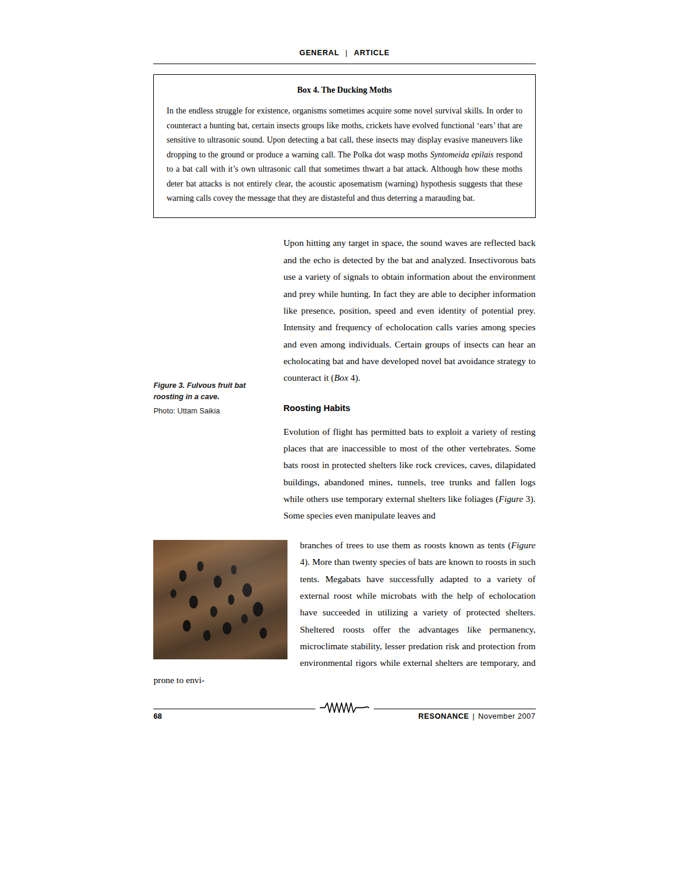GENERAL | ARTICLE
Box 4. The Ducking Moths
In the endless struggle for existence, organisms sometimes acquire some novel survival skills. In order to counteract a hunting bat, certain insects groups like moths, crickets have evolved functional ‘ears’ that are sensitive to ultrasonic sound. Upon detecting a bat call, these insects may display evasive maneuvers like dropping to the ground or produce a warning call. The Polka dot wasp moths Syntomeida epilais respond to a bat call with it’s own ultrasonic call that sometimes thwart a bat attack. Although how these moths deter bat attacks is not entirely clear, the acoustic aposematism (warning) hypothesis suggests that these warning calls covey the message that they are distasteful and thus deterring a marauding bat.
Figure 3. Fulvous fruit bat roosting in a cave. Photo: Uttam Saikia
Upon hitting any target in space, the sound waves are reflected back and the echo is detected by the bat and analyzed. Insectivorous bats use a variety of signals to obtain information about the environment and prey while hunting. In fact they are able to decipher information like presence, position, speed and even identity of potential prey. Intensity and frequency of echolocation calls varies among species and even among individuals. Certain groups of insects can hear an echolocating bat and have developed novel bat avoidance strategy to counteract it (Box 4).
Roosting Habits
Evolution of flight has permitted bats to exploit a variety of resting places that are inaccessible to most of the other vertebrates. Some bats roost in protected shelters like rock crevices, caves, dilapidated buildings, abandoned mines, tunnels, tree trunks and fallen logs while others use temporary external shelters like foliages (Figure 3). Some species even manipulate leaves and
branches of trees to use them as roosts known as tents (Figure 4). More than twenty species of bats are known to roosts in such tents. Megabats have successfully adapted to a variety of external roost while microbats with the help of echolocation have succeeded in utilizing a variety of protected shelters. Sheltered roosts offer the advantages like permanency, microclimate stability, lesser predation risk and protection from environmental rigors while external shelters are temporary, and prone to envi-
68
RESONANCE|November 2007